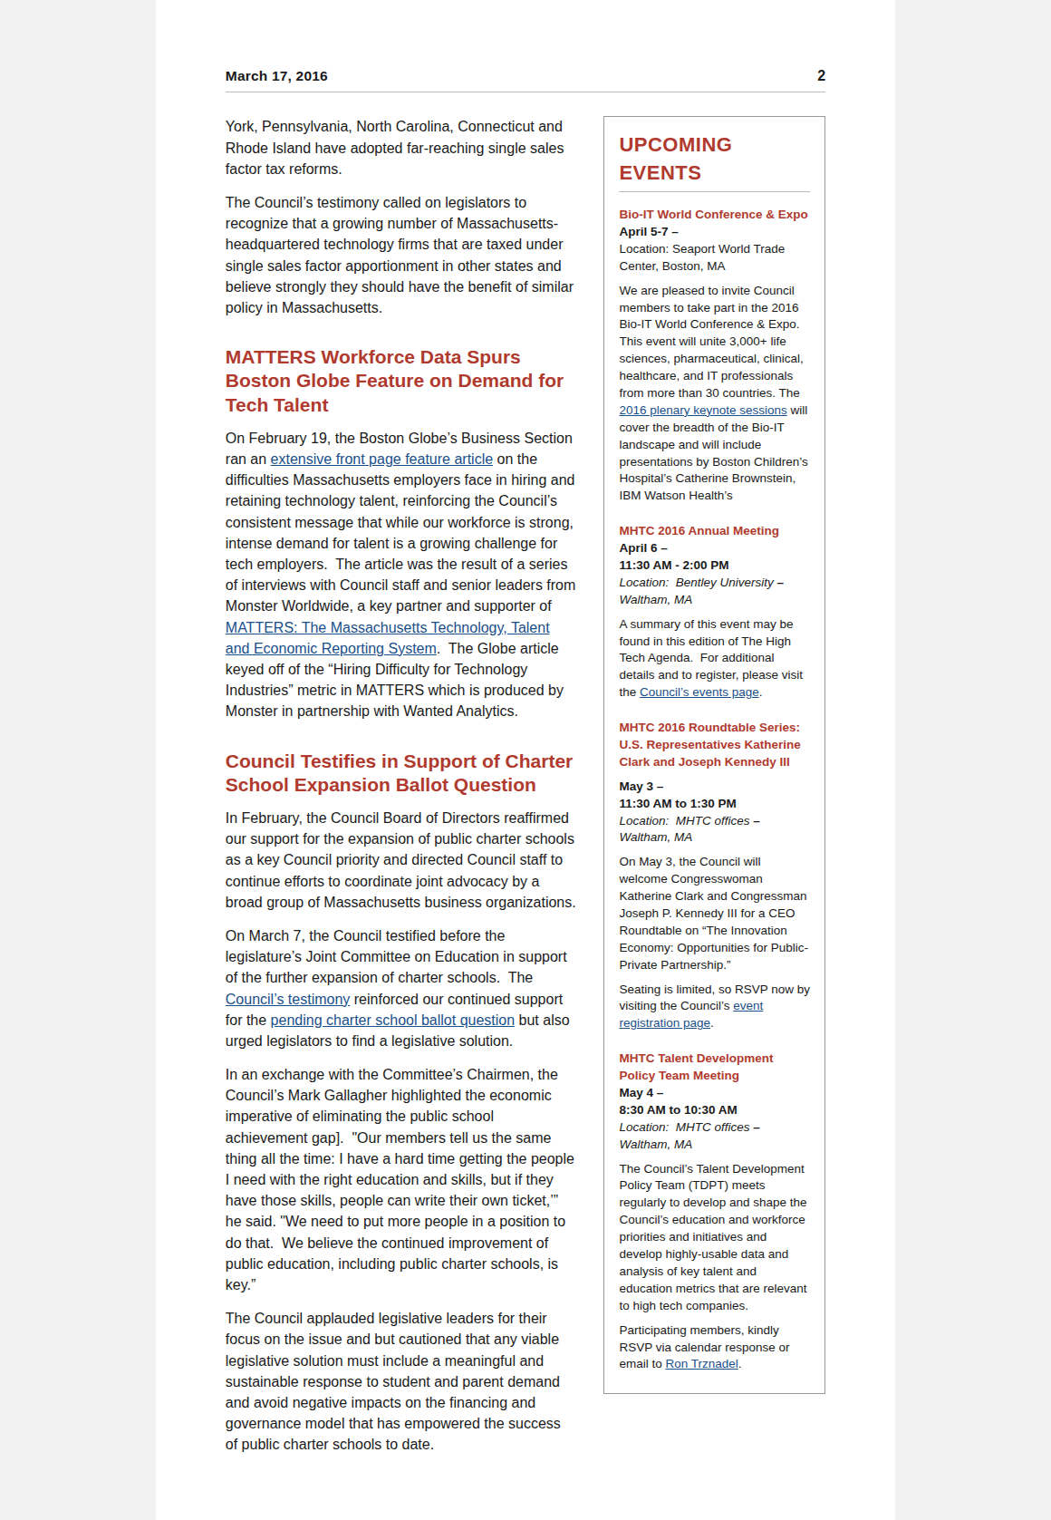March 17, 2016 2
York, Pennsylvania, North Carolina, Connecticut and Rhode Island have adopted far-reaching single sales factor tax reforms.
The Council’s testimony called on legislators to recognize that a growing number of Massachusetts-headquartered technology firms that are taxed under single sales factor apportionment in other states and believe strongly they should have the benefit of similar policy in Massachusetts.
MATTERS Workforce Data Spurs Boston Globe Feature on Demand for Tech Talent
On February 19, the Boston Globe’s Business Section ran an extensive front page feature article on the difficulties Massachusetts employers face in hiring and retaining technology talent, reinforcing the Council’s consistent message that while our workforce is strong, intense demand for talent is a growing challenge for tech employers. The article was the result of a series of interviews with Council staff and senior leaders from Monster Worldwide, a key partner and supporter of MATTERS: The Massachusetts Technology, Talent and Economic Reporting System. The Globe article keyed off of the “Hiring Difficulty for Technology Industries” metric in MATTERS which is produced by Monster in partnership with Wanted Analytics.
Council Testifies in Support of Charter School Expansion Ballot Question
In February, the Council Board of Directors reaffirmed our support for the expansion of public charter schools as a key Council priority and directed Council staff to continue efforts to coordinate joint advocacy by a broad group of Massachusetts business organizations.
On March 7, the Council testified before the legislature’s Joint Committee on Education in support of the further expansion of charter schools. The Council’s testimony reinforced our continued support for the pending charter school ballot question but also urged legislators to find a legislative solution.
In an exchange with the Committee’s Chairmen, the Council’s Mark Gallagher highlighted the economic imperative of eliminating the public school achievement gap]. "Our members tell us the same thing all the time: I have a hard time getting the people I need with the right education and skills, but if they have those skills, people can write their own ticket,’” he said. "We need to put more people in a position to do that. We believe the continued improvement of public education, including public charter schools, is key.”
The Council applauded legislative leaders for their focus on the issue and but cautioned that any viable legislative solution must include a meaningful and sustainable response to student and parent demand and avoid negative impacts on the financing and governance model that has empowered the success of public charter schools to date.
UPCOMING EVENTS
Bio-IT World Conference & Expo
April 5-7 –
Location: Seaport World Trade Center, Boston, MA
We are pleased to invite Council members to take part in the 2016 Bio-IT World Conference & Expo. This event will unite 3,000+ life sciences, pharmaceutical, clinical, healthcare, and IT professionals from more than 30 countries. The 2016 plenary keynote sessions will cover the breadth of the Bio-IT landscape and will include presentations by Boston Children’s Hospital’s Catherine Brownstein, IBM Watson Health’s
MHTC 2016 Annual Meeting
April 6 –
11:30 AM - 2:00 PM
Location: Bentley University – Waltham, MA
A summary of this event may be found in this edition of The High Tech Agenda. For additional details and to register, please visit the Council’s events page.
MHTC 2016 Roundtable Series:
U.S. Representatives Katherine Clark and Joseph Kennedy III
May 3 –
11:30 AM to 1:30 PM
Location: MHTC offices – Waltham, MA
On May 3, the Council will welcome Congresswoman Katherine Clark and Congressman Joseph P. Kennedy III for a CEO Roundtable on “The Innovation Economy: Opportunities for Public-Private Partnership.”
Seating is limited, so RSVP now by visiting the Council’s event registration page.
MHTC Talent Development Policy Team Meeting
May 4 –
8:30 AM to 10:30 AM
Location: MHTC offices – Waltham, MA
The Council’s Talent Development Policy Team (TDPT) meets regularly to develop and shape the Council’s education and workforce priorities and initiatives and develop highly-usable data and analysis of key talent and education metrics that are relevant to high tech companies.
Participating members, kindly RSVP via calendar response or email to Ron Trznadel.